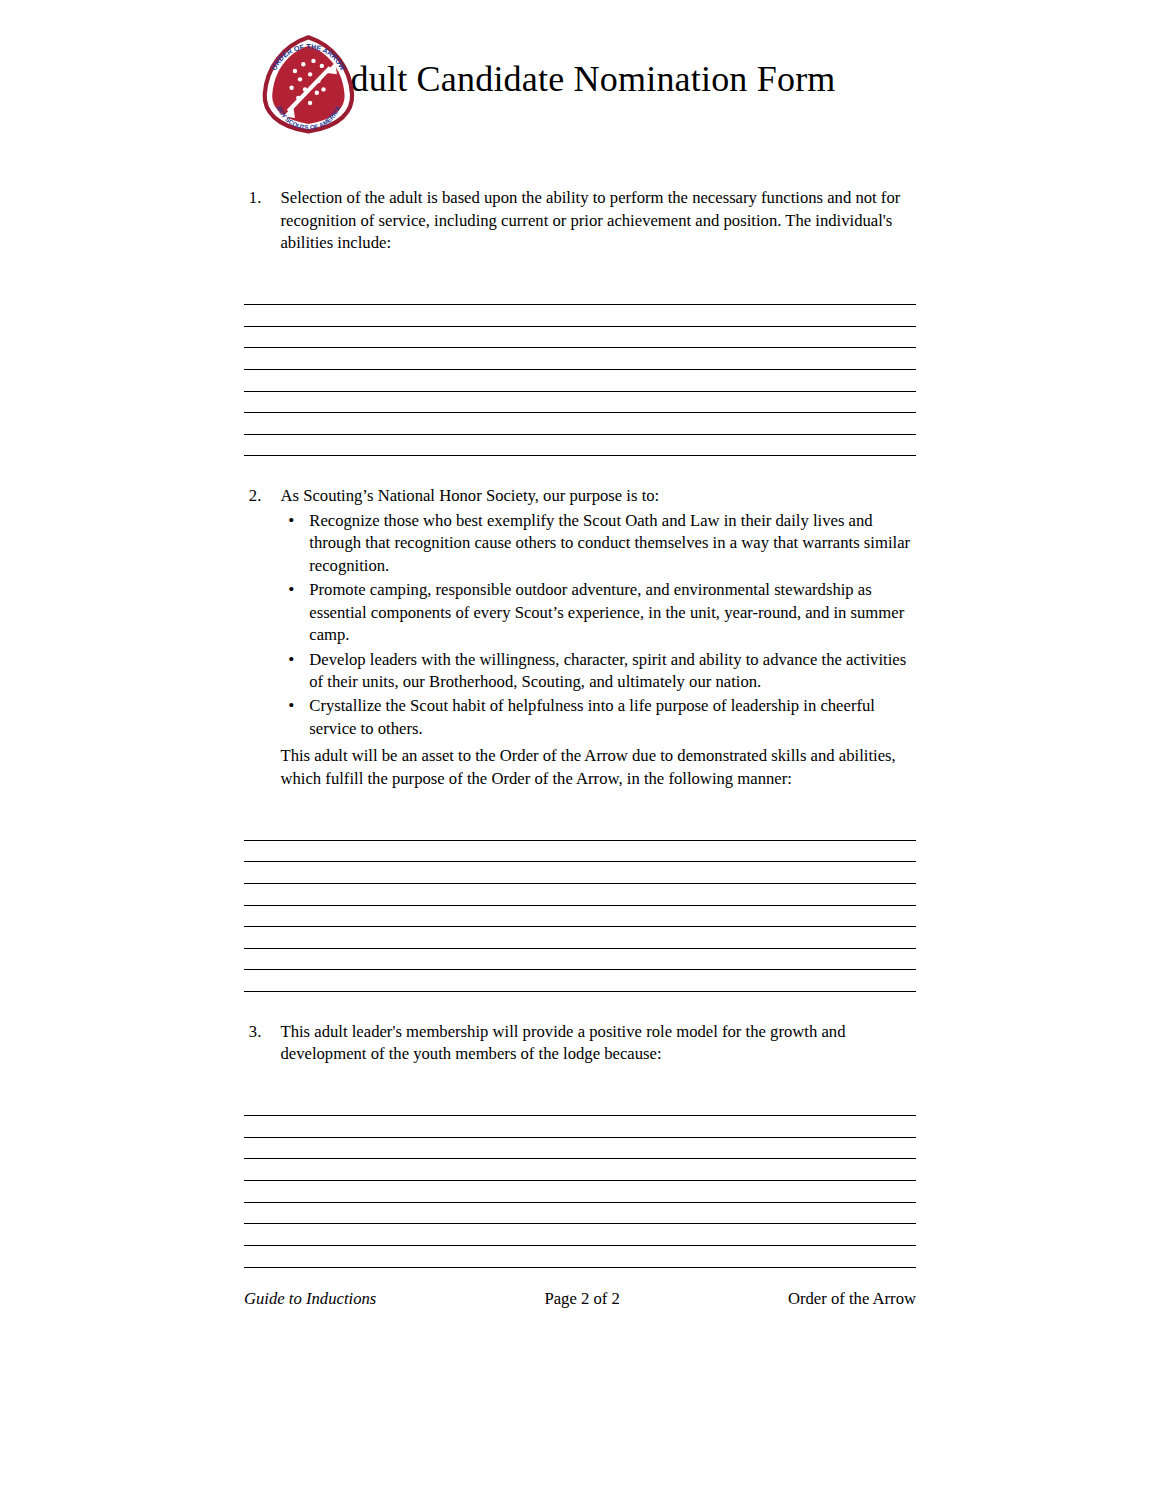ORDER OF THE ARROW BOY SCOUTS OF AMERICA
Adult Candidate Nomination Form
Selection of the adult is based upon the ability to perform the necessary functions and not for recognition of service, including current or prior achievement and position. The individual's abilities include:
As Scouting’s National Honor Society, our purpose is to:
Recognize those who best exemplify the Scout Oath and Law in their daily lives and through that recognition cause others to conduct themselves in a way that warrants similar recognition.
Promote camping, responsible outdoor adventure, and environmental stewardship as essential components of every Scout’s experience, in the unit, year-round, and in summer camp.
Develop leaders with the willingness, character, spirit and ability to advance the activities of their units, our Brotherhood, Scouting, and ultimately our nation.
Crystallize the Scout habit of helpfulness into a life purpose of leadership in cheerful service to others.
This adult will be an asset to the Order of the Arrow due to demonstrated skills and abilities, which fulfill the purpose of the Order of the Arrow, in the following manner:
This adult leader's membership will provide a positive role model for the growth and development of the youth members of the lodge because:
Guide to Inductions
Page 2 of 2
Order of the Arrow